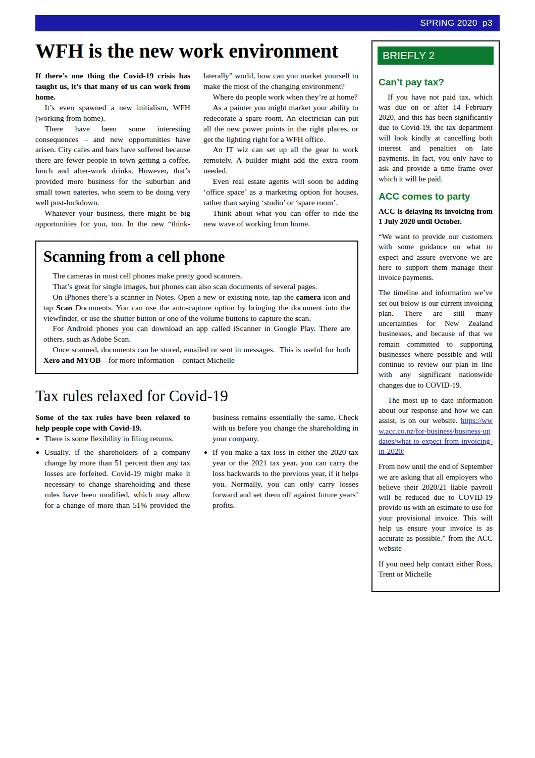SPRING 2020 p3
WFH is the new work environment
If there’s one thing the Covid-19 crisis has taught us, it’s that many of us can work from home.
It’s even spawned a new initialism, WFH (working from home).
There have been some interesting consequences – and new opportunities have arisen. City cafes and bars have suffered because there are fewer people in town getting a coffee, lunch and after-work drinks. However, that’s provided more business for the suburban and small town eateries, who seem to be doing very well post-lockdown.
Whatever your business, there might be big opportunities for you, too. In the new “think-laterally” world, how can you market yourself to make the most of the changing environment?
Where do people work when they’re at home?
As a painter you might market your ability to redecorate a spare room. An electrician can put all the new power points in the right places, or get the lighting right for a WFH office.
An IT wiz can set up all the gear to work remotely. A builder might add the extra room needed.
Even real estate agents will soon be adding ‘office space’ as a marketing option for houses, rather than saying ‘studio’ or ‘spare room’.
Think about what you can offer to ride the new wave of working from home.
Scanning from a cell phone
The cameras in most cell phones make pretty good scanners.
That’s great for single images, but phones can also scan documents of several pages.
On iPhones there’s a scanner in Notes. Open a new or existing note, tap the camera icon and tap Scan Documents. You can use the auto-capture option by bringing the document into the viewfinder, or use the shutter button or one of the volume buttons to capture the scan.
For Android phones you can download an app called iScanner in Google Play. There are others, such as Adobe Scan.
Once scanned, documents can be stored, emailed or sent in messages. This is useful for both Xero and MYOB—for more information—contact Michelle
Tax rules relaxed for Covid-19
Some of the tax rules have been relaxed to help people cope with Covid-19.
There is some flexibility in filing returns.
Usually, if the shareholders of a company change by more than 51 percent then any tax losses are forfeited. Covid-19 might make it necessary to change shareholding and these rules have been modified, which may allow for a change of more than 51% provided the business remains essentially the same. Check with us before you change the shareholding in your company.
If you make a tax loss in either the 2020 tax year or the 2021 tax year, you can carry the loss backwards to the previous year, if it helps you. Normally, you can only carry losses forward and set them off against future years’ profits.
BRIEFLY 2
Can’t pay tax?
If you have not paid tax, which was due on or after 14 February 2020, and this has been significantly due to Covid-19, the tax department will look kindly at cancelling both interest and penalties on late payments. In fact, you only have to ask and provide a time frame over which it will be paid.
ACC comes to party
ACC is delaying its invoicing from 1 July 2020 until October.
“We want to provide our customers with some guidance on what to expect and assure everyone we are here to support them manage their invoice payments.
The timeline and information we’ve set out below is our current invoicing plan. There are still many uncertainties for New Zealand businesses, and because of that we remain committed to supporting businesses where possible and will continue to review our plan in line with any significant nationwide changes due to COVID-19.
The most up to date information about our response and how we can assist, is on our website. https://www.acc.co.nz/for-business/business-updates/what-to-expect-from-invoicing-in-2020/
From now until the end of September we are asking that all employers who believe their 2020/21 liable payroll will be reduced due to COVID-19 provide us with an estimate to use for your provisional invoice. This will help us ensure your invoice is as accurate as possible.” from the ACC website
If you need help contact either Ross, Trent or Michelle